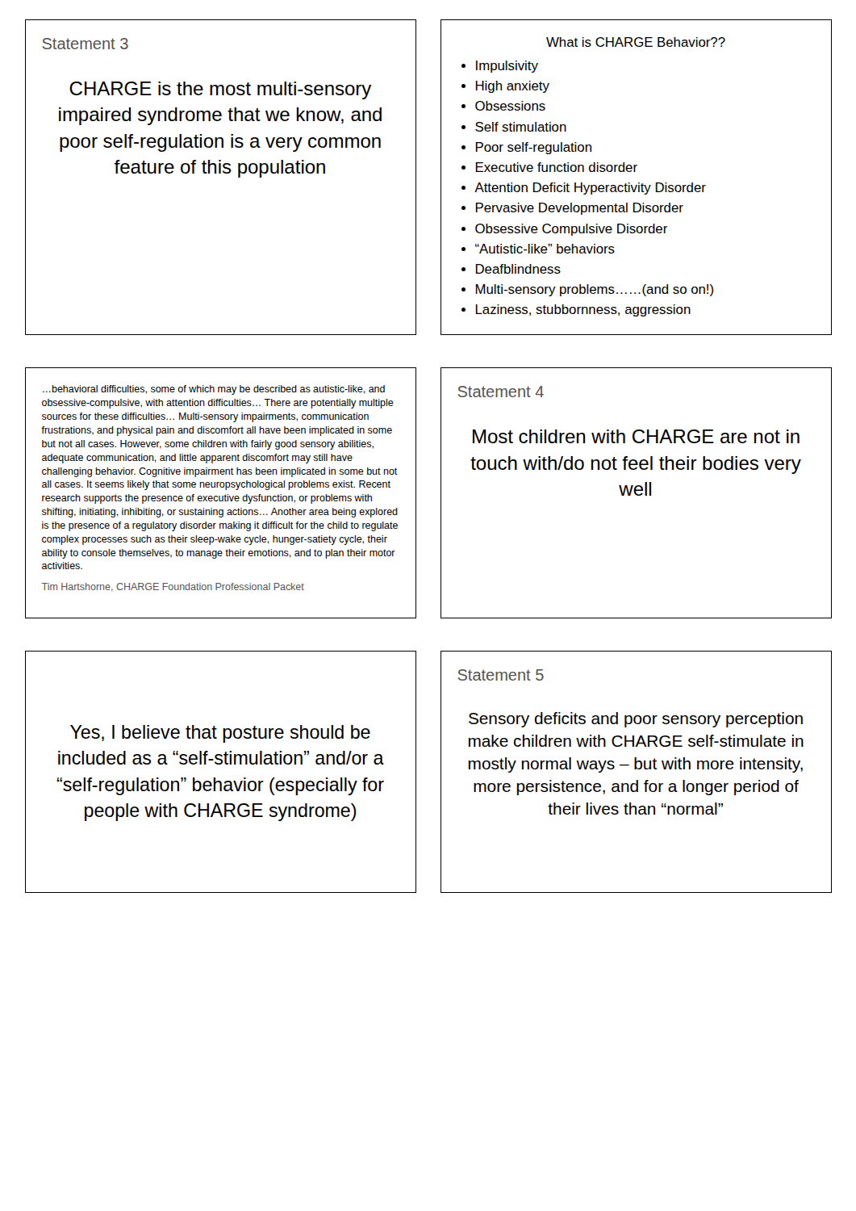Statement 3
CHARGE is the most multi-sensory impaired syndrome that we know, and poor self-regulation is a very common feature of this population
What is CHARGE Behavior??
Impulsivity
High anxiety
Obsessions
Self stimulation
Poor self-regulation
Executive function disorder
Attention Deficit Hyperactivity Disorder
Pervasive Developmental Disorder
Obsessive Compulsive Disorder
“Autistic-like” behaviors
Deafblindness
Multi-sensory problems……(and so on!)
Laziness, stubbornness, aggression
…behavioral difficulties, some of which may be described as autistic-like, and obsessive-compulsive, with attention difficulties… There are potentially multiple sources for these difficulties… Multi-sensory impairments, communication frustrations, and physical pain and discomfort all have been implicated in some but not all cases. However, some children with fairly good sensory abilities, adequate communication, and little apparent discomfort may still have challenging behavior. Cognitive impairment has been implicated in some but not all cases. It seems likely that some neuropsychological problems exist. Recent research supports the presence of executive dysfunction, or problems with shifting, initiating, inhibiting, or sustaining actions… Another area being explored is the presence of a regulatory disorder making it difficult for the child to regulate complex processes such as their sleep-wake cycle, hunger-satiety cycle, their ability to console themselves, to manage their emotions, and to plan their motor activities.
Tim Hartshorne, CHARGE Foundation Professional Packet
Statement 4
Most children with CHARGE are not in touch with/do not feel their bodies very well
Yes, I believe that posture should be included as a “self-stimulation” and/or a “self-regulation” behavior (especially for people with CHARGE syndrome)
Statement 5
Sensory deficits and poor sensory perception make children with CHARGE self-stimulate in mostly normal ways – but with more intensity, more persistence, and for a longer period of their lives than “normal”